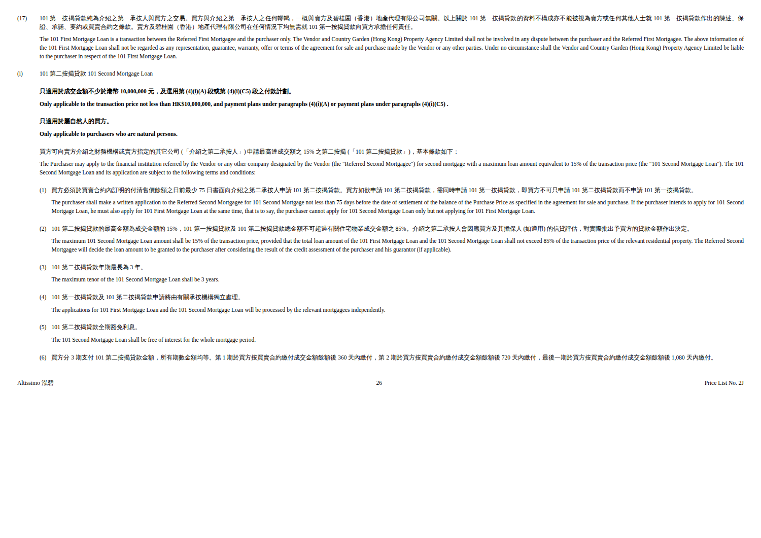(17)
101 第一按揭貸款純為介紹之第一承按人與買方之交易。買方與介紹之第一承按人之任何轇輵，一概與賣方及碧桂園（香港）地產代理有限公司無關。以上關於 101 第一按揭貸款的資料不構成亦不能被視為賣方或任何其他人士就 101 第一按揭貸款作出的陳述、保證、承諾、要約或買賣合約之條款。賣方及碧桂園（香港）地產代理有限公司在任何情況下均無需就 101 第一按揭貸款向買方承擔任何責任。
The 101 First Mortgage Loan is a transaction between the Referred First Mortgagee and the purchaser only. The Vendor and Country Garden (Hong Kong) Property Agency Limited shall not be involved in any dispute between the purchaser and the Referred First Mortgagee. The above information of the 101 First Mortgage Loan shall not be regarded as any representation, guarantee, warranty, offer or terms of the agreement for sale and purchase made by the Vendor or any other parties. Under no circumstance shall the Vendor and Country Garden (Hong Kong) Property Agency Limited be liable to the purchaser in respect of the 101 First Mortgage Loan.
(i)
101 第二按揭貸款 101 Second Mortgage Loan
只適用於成交金額不少於港幣 10,000,000 元，及選用第 (4)(i)(A) 段或第 (4)(i)(C5) 段之付款計劃。
Only applicable to the transaction price not less than HK$10,000,000, and payment plans under paragraphs (4)(i)(A) or payment plans under paragraphs (4)(i)(C5) .
只適用於屬自然人的買方。
Only applicable to purchasers who are natural persons.
買方可向賣方介紹之財務機構或賣方指定的其它公司 (「介紹之第二承按人」) 申請最高達成交額之 15% 之第二按揭 (「101 第二按揭貸款」)，基本條款如下：
The Purchaser may apply to the financial institution referred by the Vendor or any other company designated by the Vendor (the "Referred Second Mortgagee") for second mortgage with a maximum loan amount equivalent to 15% of the transaction price (the "101 Second Mortgage Loan"). The 101 Second Mortgage Loan and its application are subject to the following terms and conditions:
(1)
買方必須於買賣合約內訂明的付清售價餘額之日前最少 75 日書面向介紹之第二承按人申請 101 第二按揭貸款。買方如欲申請 101 第二按揭貸款，需同時申請 101 第一按揭貸款，即買方不可只申請 101 第二按揭貸款而不申請 101 第一按揭貸款。
The purchaser shall make a written application to the Referred Second Mortgagee for 101 Second Mortgage not less than 75 days before the date of settlement of the balance of the Purchase Price as specified in the agreement for sale and purchase. If the purchaser intends to apply for 101 Second Mortgage Loan, he must also apply for 101 First Mortgage Loan at the same time, that is to say, the purchaser cannot apply for 101 Second Mortgage Loan only but not applying for 101 First Mortgage Loan.
(2)
101 第二按揭貸款的最高金額為成交金額的 15%，101 第一按揭貸款及 101 第二按揭貸款總金額不可超過有關住宅物業成交金額之 85%。介紹之第二承按人會因應買方及其擔保人 (如適用) 的信貸評估，對實際批出予買方的貸款金額作出決定。
The maximum 101 Second Mortgage Loan amount shall be 15% of the transaction price, provided that the total loan amount of the 101 First Mortgage Loan and the 101 Second Mortgage Loan shall not exceed 85% of the transaction price of the relevant residential property. The Referred Second Mortgagee will decide the loan amount to be granted to the purchaser after considering the result of the credit assessment of the purchaser and his guarantor (if applicable).
(3)
101 第二按揭貸款年期最長為 3 年。
The maximum tenor of the 101 Second Mortgage Loan shall be 3 years.
(4)
101 第一按揭貸款及 101 第二按揭貸款申請將由有關承按機構獨立處理。
The applications for 101 First Mortgage Loan and the 101 Second Mortgage Loan will be processed by the relevant mortgagees independently.
(5)
101 第二按揭貸款全期豁免利息。
The 101 Second Mortgage Loan shall be free of interest for the whole mortgage period.
(6)
買方分 3 期支付 101 第二按揭貸款金額，所有期數金額均等。第 1 期於買方按買賣合約繳付成交金額餘額後 360 天內繳付，第 2 期於買方按買賣合約繳付成交金額餘額後 720 天內繳付，最後一期於買方按買賣合約繳付成交金額餘額後 1,080 天內繳付。
Altissimo 泓碧
26
Price List No. 2J